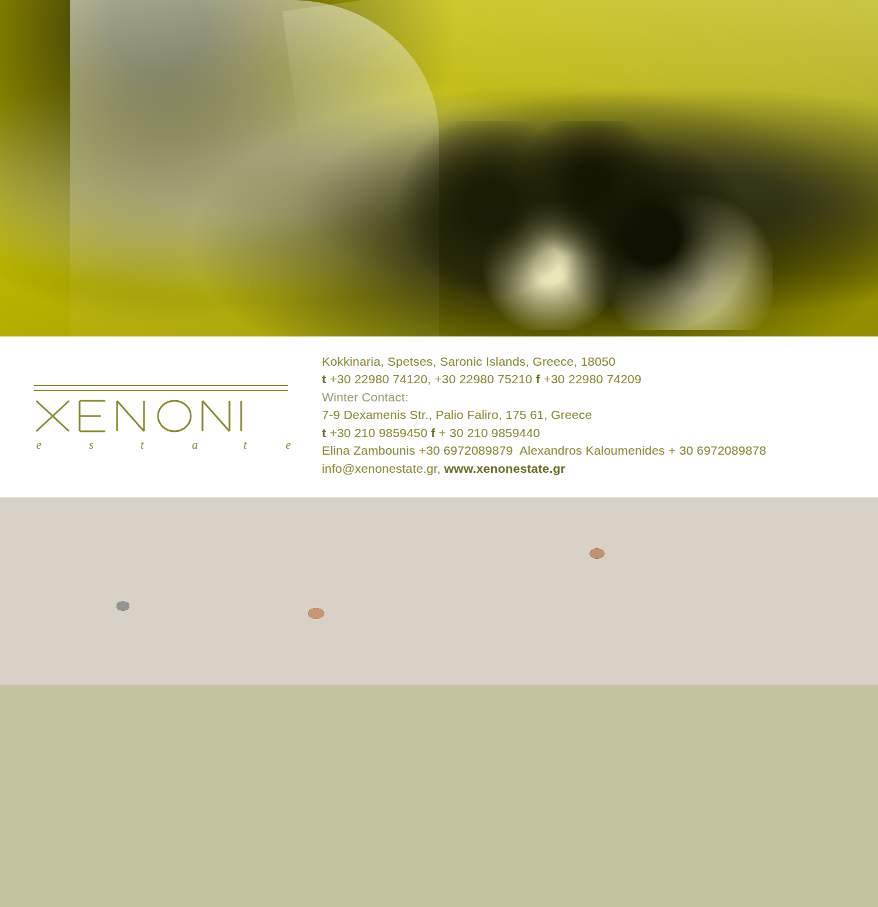e s t a t e
Kokkinaria, Spetses, Saronic Islands, Greece, 18050
t +30 22980 74120, +30 22980 75210 f +30 22980 74209
Winter Contact:
7-9 Dexamenis Str., Palio Faliro, 175 61, Greece
t +30 210 9859450 f + 30 210 9859440
Elina Zambounis +30 6972089879 Alexandros Kaloumenides + 30 6972089878
info@xenonestate.gr, www.xenonestate.gr